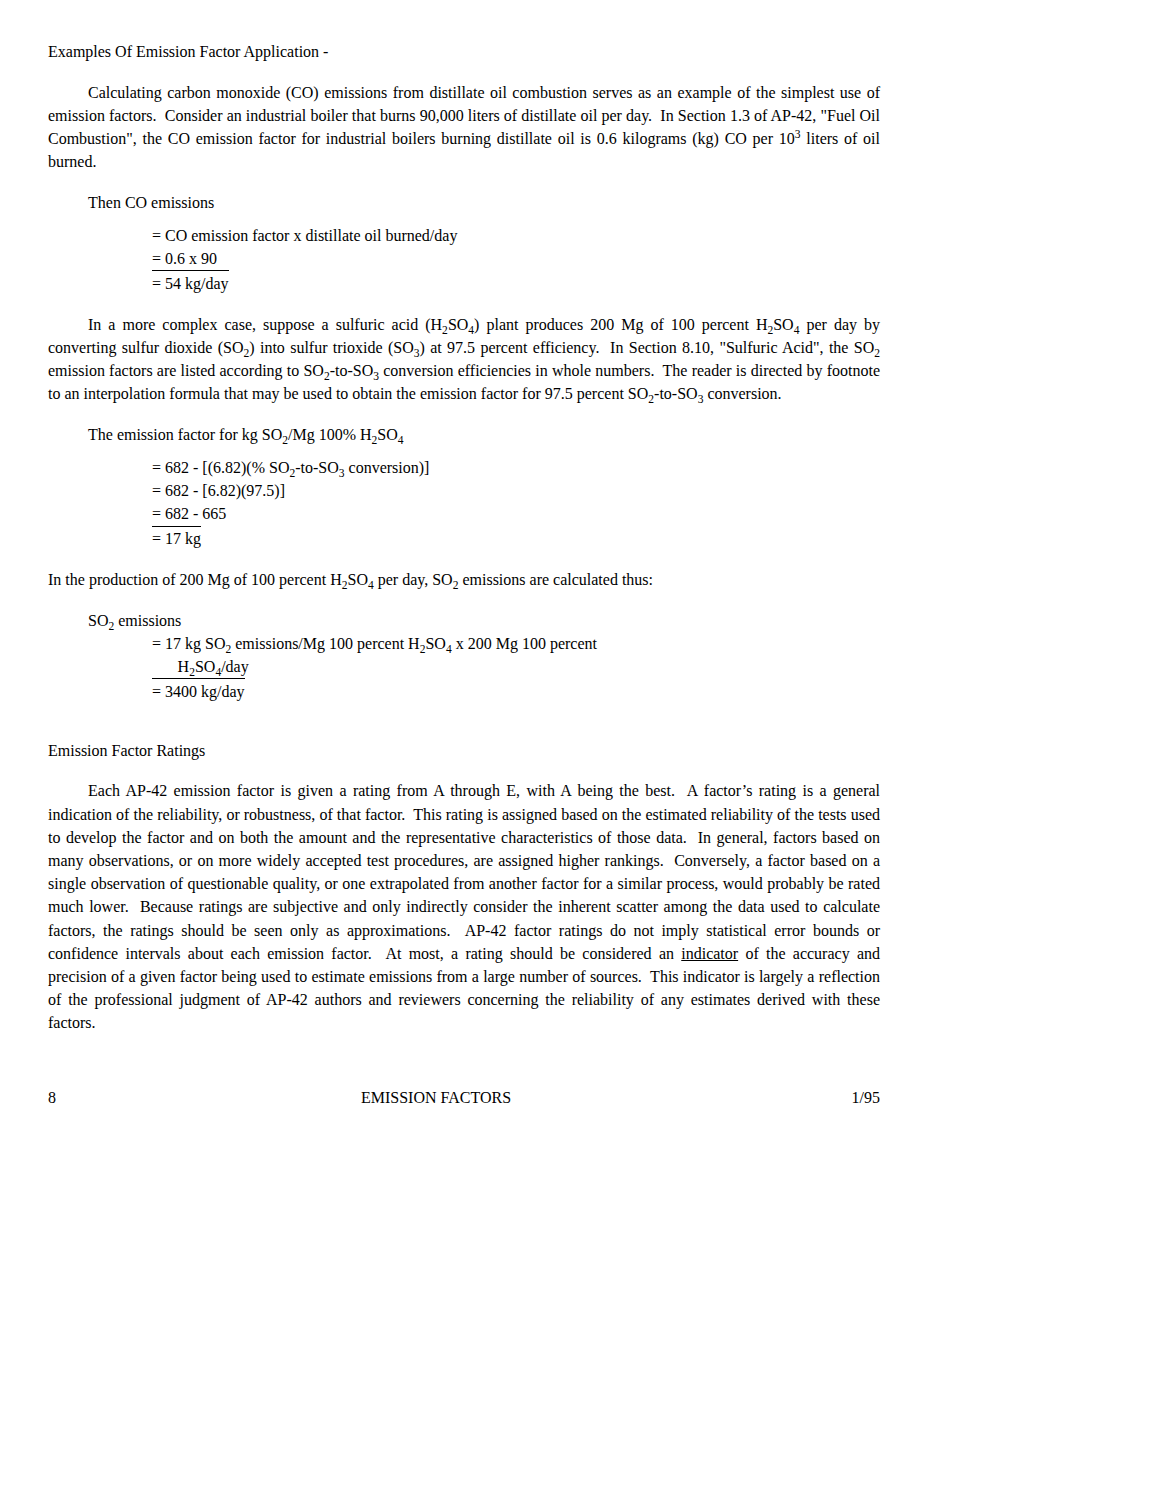Examples Of Emission Factor Application -
Calculating carbon monoxide (CO) emissions from distillate oil combustion serves as an example of the simplest use of emission factors. Consider an industrial boiler that burns 90,000 liters of distillate oil per day. In Section 1.3 of AP-42, "Fuel Oil Combustion", the CO emission factor for industrial boilers burning distillate oil is 0.6 kilograms (kg) CO per 103 liters of oil burned.
Then CO emissions
= CO emission factor x distillate oil burned/day
= 0.6 x 90
= 54 kg/day
In a more complex case, suppose a sulfuric acid (H2SO4) plant produces 200 Mg of 100 percent H2SO4 per day by converting sulfur dioxide (SO2) into sulfur trioxide (SO3) at 97.5 percent efficiency. In Section 8.10, "Sulfuric Acid", the SO2 emission factors are listed according to SO2-to-SO3 conversion efficiencies in whole numbers. The reader is directed by footnote to an interpolation formula that may be used to obtain the emission factor for 97.5 percent SO2-to-SO3 conversion.
The emission factor for kg SO2/Mg 100% H2SO4
= 682 - [(6.82)(% SO2-to-SO3 conversion)]
= 682 - [6.82)(97.5)]
= 682 - 665
= 17 kg
In the production of 200 Mg of 100 percent H2SO4 per day, SO2 emissions are calculated thus:
SO2 emissions
= 17 kg SO2 emissions/Mg 100 percent H2SO4 x 200 Mg 100 percent
H2SO4/day
= 3400 kg/day
Emission Factor Ratings
Each AP-42 emission factor is given a rating from A through E, with A being the best. A factor’s rating is a general indication of the reliability, or robustness, of that factor. This rating is assigned based on the estimated reliability of the tests used to develop the factor and on both the amount and the representative characteristics of those data. In general, factors based on many observations, or on more widely accepted test procedures, are assigned higher rankings. Conversely, a factor based on a single observation of questionable quality, or one extrapolated from another factor for a similar process, would probably be rated much lower. Because ratings are subjective and only indirectly consider the inherent scatter among the data used to calculate factors, the ratings should be seen only as approximations. AP-42 factor ratings do not imply statistical error bounds or confidence intervals about each emission factor. At most, a rating should be considered an indicator of the accuracy and precision of a given factor being used to estimate emissions from a large number of sources. This indicator is largely a reflection of the professional judgment of AP-42 authors and reviewers concerning the reliability of any estimates derived with these factors.
8
EMISSION FACTORS
1/95